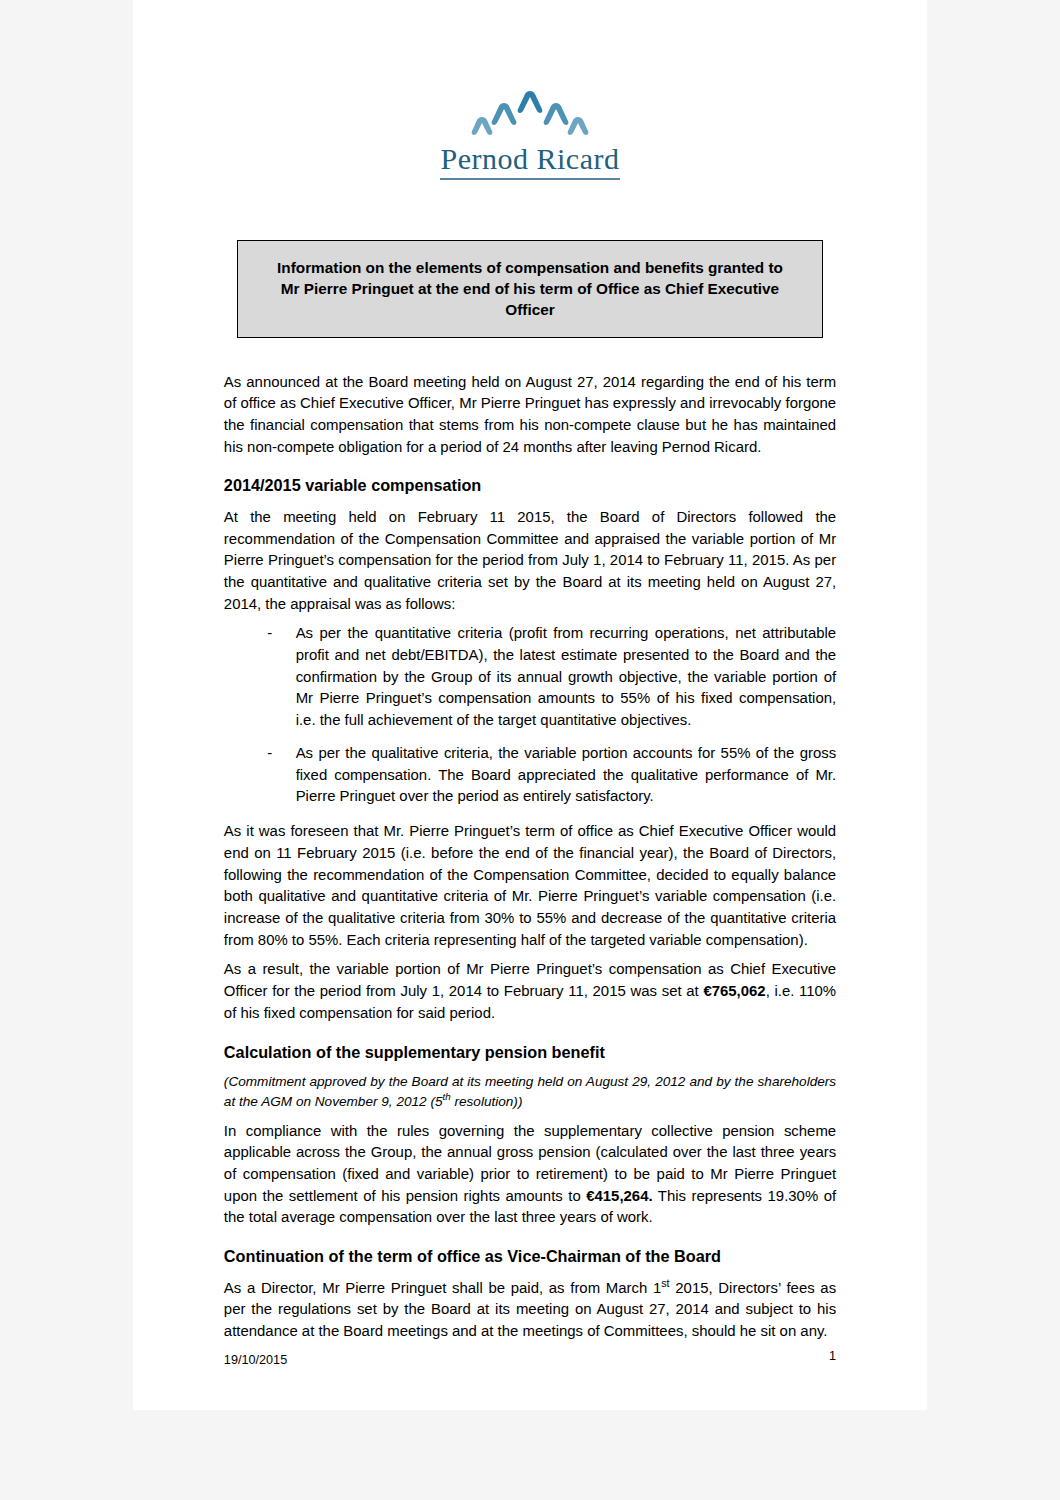Pernod Ricard
Information on the elements of compensation and benefits granted to
Mr Pierre Pringuet at the end of his term of Office as Chief Executive Officer
As announced at the Board meeting held on August 27, 2014 regarding the end of his term of office as Chief Executive Officer, Mr Pierre Pringuet has expressly and irrevocably forgone the financial compensation that stems from his non-compete clause but he has maintained his non-compete obligation for a period of 24 months after leaving Pernod Ricard.
2014/2015 variable compensation
At the meeting held on February 11 2015, the Board of Directors followed the recommendation of the Compensation Committee and appraised the variable portion of Mr Pierre Pringuet’s compensation for the period from July 1, 2014 to February 11, 2015. As per the quantitative and qualitative criteria set by the Board at its meeting held on August 27, 2014, the appraisal was as follows:
As per the quantitative criteria (profit from recurring operations, net attributable profit and net debt/EBITDA), the latest estimate presented to the Board and the confirmation by the Group of its annual growth objective, the variable portion of Mr Pierre Pringuet’s compensation amounts to 55% of his fixed compensation, i.e. the full achievement of the target quantitative objectives.
As per the qualitative criteria, the variable portion accounts for 55% of the gross fixed compensation. The Board appreciated the qualitative performance of Mr. Pierre Pringuet over the period as entirely satisfactory.
As it was foreseen that Mr. Pierre Pringuet’s term of office as Chief Executive Officer would end on 11 February 2015 (i.e. before the end of the financial year), the Board of Directors, following the recommendation of the Compensation Committee, decided to equally balance both qualitative and quantitative criteria of Mr. Pierre Pringuet’s variable compensation (i.e. increase of the qualitative criteria from 30% to 55% and decrease of the quantitative criteria from 80% to 55%. Each criteria representing half of the targeted variable compensation).
As a result, the variable portion of Mr Pierre Pringuet’s compensation as Chief Executive Officer for the period from July 1, 2014 to February 11, 2015 was set at €765,062, i.e. 110% of his fixed compensation for said period.
Calculation of the supplementary pension benefit
(Commitment approved by the Board at its meeting held on August 29, 2012 and by the shareholders at the AGM on November 9, 2012 (5th resolution))
In compliance with the rules governing the supplementary collective pension scheme applicable across the Group, the annual gross pension (calculated over the last three years of compensation (fixed and variable) prior to retirement) to be paid to Mr Pierre Pringuet upon the settlement of his pension rights amounts to €415,264. This represents 19.30% of the total average compensation over the last three years of work.
Continuation of the term of office as Vice-Chairman of the Board
As a Director, Mr Pierre Pringuet shall be paid, as from March 1st 2015, Directors’ fees as per the regulations set by the Board at its meeting on August 27, 2014 and subject to his attendance at the Board meetings and at the meetings of Committees, should he sit on any.
19/10/2015
1